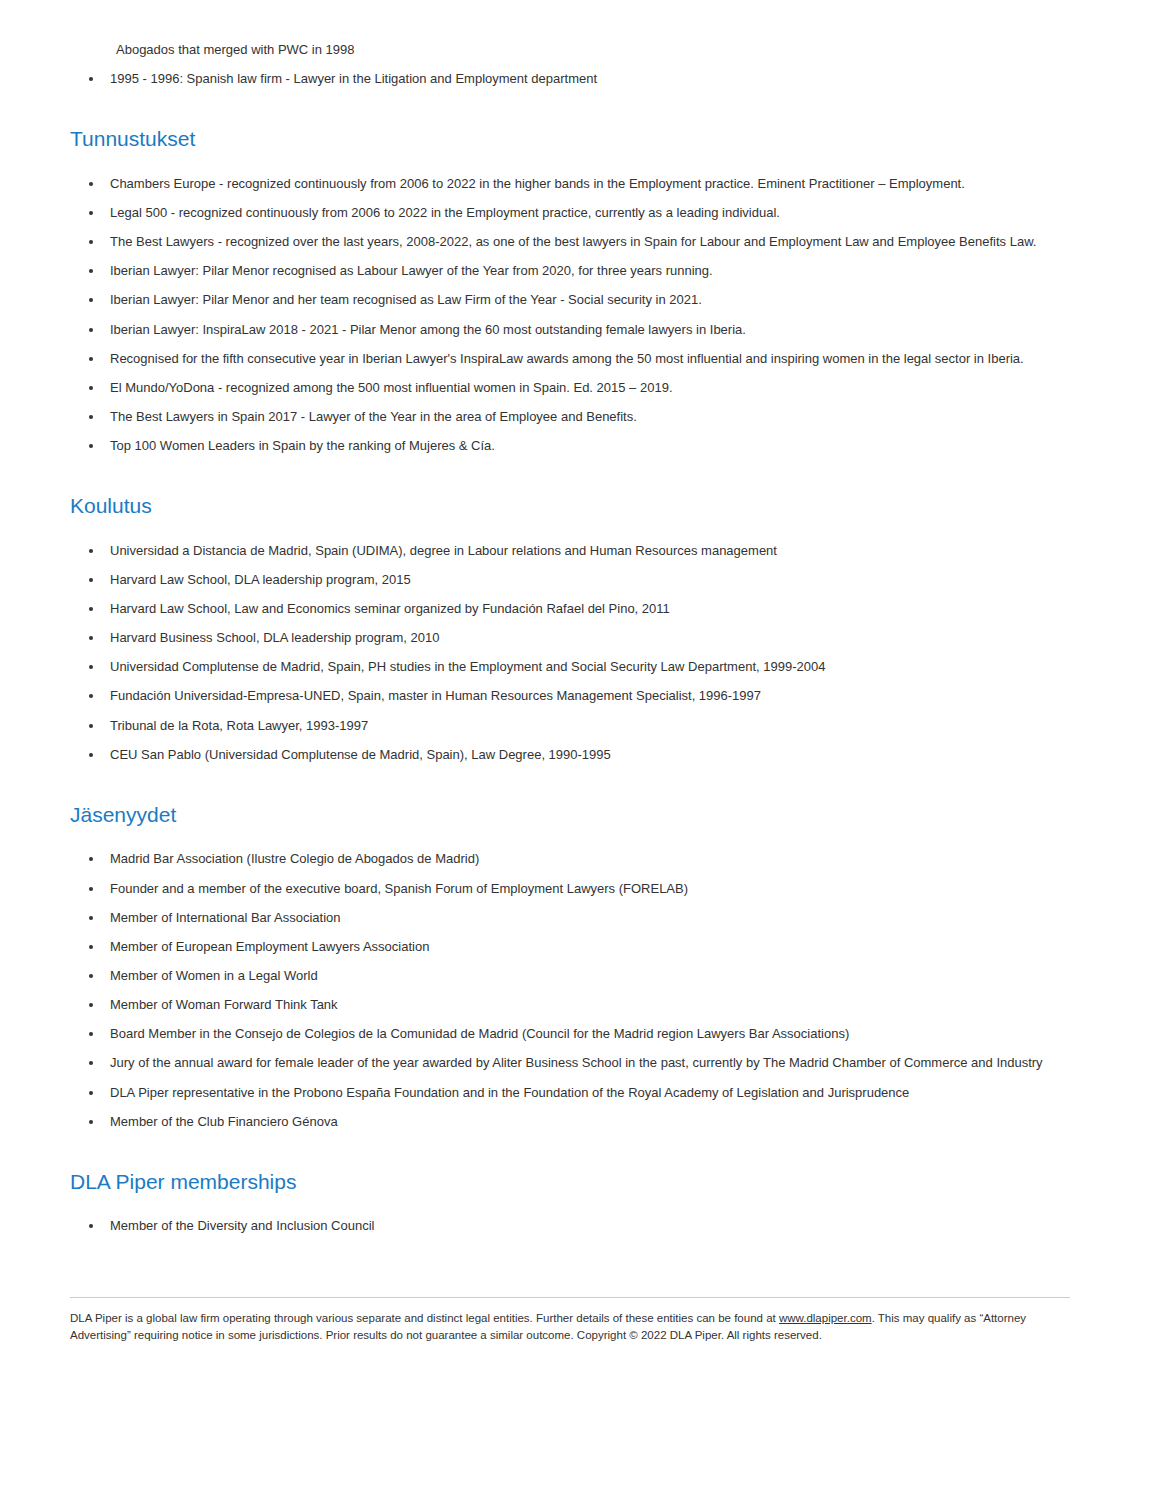Abogados that merged with PWC in 1998
1995 - 1996: Spanish law firm - Lawyer in the Litigation and Employment department
Tunnustukset
Chambers Europe - recognized continuously from 2006 to 2022 in the higher bands in the Employment practice. Eminent Practitioner – Employment.
Legal 500 - recognized continuously from 2006 to 2022 in the Employment practice, currently as a leading individual.
The Best Lawyers - recognized over the last years, 2008-2022, as one of the best lawyers in Spain for Labour and Employment Law and Employee Benefits Law.
Iberian Lawyer: Pilar Menor recognised as Labour Lawyer of the Year from 2020, for three years running.
Iberian Lawyer: Pilar Menor and her team recognised as Law Firm of the Year - Social security in 2021.
Iberian Lawyer: InspiraLaw 2018 - 2021 - Pilar Menor among the 60 most outstanding female lawyers in Iberia.
Recognised for the fifth consecutive year in Iberian Lawyer's InspiraLaw awards among the 50 most influential and inspiring women in the legal sector in Iberia.
El Mundo/YoDona - recognized among the 500 most influential women in Spain. Ed. 2015 – 2019.
The Best Lawyers in Spain 2017 - Lawyer of the Year in the area of Employee and Benefits.
Top 100 Women Leaders in Spain by the ranking of Mujeres & Cía.
Koulutus
Universidad a Distancia de Madrid, Spain (UDIMA), degree in Labour relations and Human Resources management
Harvard Law School, DLA leadership program, 2015
Harvard Law School, Law and Economics seminar organized by Fundación Rafael del Pino, 2011
Harvard Business School, DLA leadership program, 2010
Universidad Complutense de Madrid, Spain, PH studies in the Employment and Social Security Law Department, 1999-2004
Fundación Universidad-Empresa-UNED, Spain, master in Human Resources Management Specialist, 1996-1997
Tribunal de la Rota, Rota Lawyer, 1993-1997
CEU San Pablo (Universidad Complutense de Madrid, Spain), Law Degree, 1990-1995
Jäsenyydet
Madrid Bar Association (Ilustre Colegio de Abogados de Madrid)
Founder and a member of the executive board, Spanish Forum of Employment Lawyers (FORELAB)
Member of International Bar Association
Member of European Employment Lawyers Association
Member of Women in a Legal World
Member of Woman Forward Think Tank
Board Member in the Consejo de Colegios de la Comunidad de Madrid (Council for the Madrid region Lawyers Bar Associations)
Jury of the annual award for female leader of the year awarded by Aliter Business School in the past, currently by The Madrid Chamber of Commerce and Industry
DLA Piper representative in the Probono España Foundation and in the Foundation of the Royal Academy of Legislation and Jurisprudence
Member of the Club Financiero Génova
DLA Piper memberships
Member of the Diversity and Inclusion Council
DLA Piper is a global law firm operating through various separate and distinct legal entities. Further details of these entities can be found at www.dlapiper.com. This may qualify as “Attorney Advertising” requiring notice in some jurisdictions. Prior results do not guarantee a similar outcome. Copyright © 2022 DLA Piper. All rights reserved.